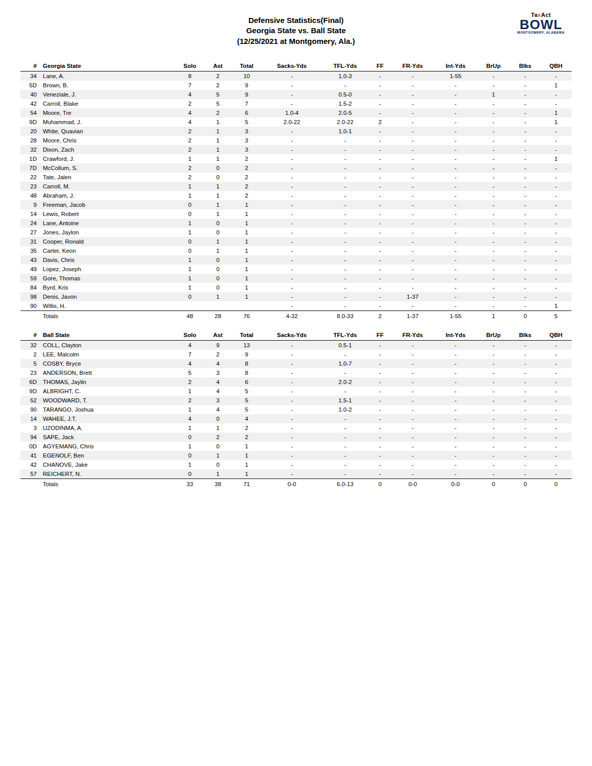Tax Act
BOWL
MONTGOMERY, ALABAMA
Defensive Statistics(Final)
Georgia State vs. Ball State
(12/25/2021 at Montgomery, Ala.)
| # | Georgia State | Solo | Ast | Total | Sacks-Yds | TFL-Yds | FF | FR-Yds | Int-Yds | BrUp | Blks | QBH |
| --- | --- | --- | --- | --- | --- | --- | --- | --- | --- | --- | --- | --- |
| 34 | Lane, A. | 8 | 2 | 10 | - | 1.0-3 | - | - | 1-55 | - | - | - |
| 5D | Brown, B. | 7 | 2 | 9 | - | - | - | - | - | - | - | 1 |
| 40 | Veneziale, J. | 4 | 5 | 9 | - | 0.5-0 | - | - | - | 1 | - | - |
| 42 | Carroll, Blake | 2 | 5 | 7 | - | 1.5-2 | - | - | - | - | - | - |
| 54 | Moore, Tre | 4 | 2 | 6 | 1.0-4 | 2.0-5 | - | - | - | - | - | 1 |
| 9D | Muhammad, J. | 4 | 1 | 5 | 2.0-22 | 2.0-22 | 2 | - | - | - | - | 1 |
| 20 | White, Quavian | 2 | 1 | 3 | - | 1.0-1 | - | - | - | - | - | - |
| 28 | Moore, Chris | 2 | 1 | 3 | - | - | - | - | - | - | - | - |
| 32 | Dixon, Zach | 2 | 1 | 3 | - | - | - | - | - | - | - | - |
| 1D | Crawford, J. | 1 | 1 | 2 | - | - | - | - | - | - | - | 1 |
| 7D | McCollum, S. | 2 | 0 | 2 | - | - | - | - | - | - | - | - |
| 22 | Tate, Jalen | 2 | 0 | 2 | - | - | - | - | - | - | - | - |
| 23 | Carroll, M. | 1 | 1 | 2 | - | - | - | - | - | - | - | - |
| 48 | Abraham, J. | 1 | 1 | 2 | - | - | - | - | - | - | - | - |
| 9 | Freeman, Jacob | 0 | 1 | 1 | - | - | - | - | - | - | - | - |
| 14 | Lewis, Robert | 0 | 1 | 1 | - | - | - | - | - | - | - | - |
| 24 | Lane, Antoine | 1 | 0 | 1 | - | - | - | - | - | - | - | - |
| 27 | Jones, Jaylon | 1 | 0 | 1 | - | - | - | - | - | - | - | - |
| 31 | Cooper, Ronald | 0 | 1 | 1 | - | - | - | - | - | - | - | - |
| 35 | Carter, Keon | 0 | 1 | 1 | - | - | - | - | - | - | - | - |
| 43 | Davis, Chris | 1 | 0 | 1 | - | - | - | - | - | - | - | - |
| 49 | Lopez, Joseph | 1 | 0 | 1 | - | - | - | - | - | - | - | - |
| 59 | Gore, Thomas | 1 | 0 | 1 | - | - | - | - | - | - | - | - |
| 84 | Byrd, Kris | 1 | 0 | 1 | - | - | - | - | - | - | - | - |
| 98 | Denis, Javon | 0 | 1 | 1 | - | - | - | 1-37 | - | - | - | - |
| 90 | Willis, H. | | | | - | - | - | - | - | - | - | 1 |
| | Totals | 48 | 28 | 76 | 4-32 | 8.0-33 | 2 | 1-37 | 1-55 | 1 | 0 | 5 |
| # | Ball State | Solo | Ast | Total | Sacks-Yds | TFL-Yds | FF | FR-Yds | Int-Yds | BrUp | Blks | QBH |
| --- | --- | --- | --- | --- | --- | --- | --- | --- | --- | --- | --- | --- |
| 32 | COLL, Clayton | 4 | 9 | 13 | - | 0.5-1 | - | - | - | - | - | - |
| 2 | LEE, Malcolm | 7 | 2 | 9 | - | - | - | - | - | - | - | - |
| 5 | COSBY, Bryce | 4 | 4 | 8 | - | 1.0-7 | - | - | - | - | - | - |
| 23 | ANDERSON, Brett | 5 | 3 | 8 | - | - | - | - | - | - | - | - |
| 6D | THOMAS, Jaylin | 2 | 4 | 6 | - | 2.0-2 | - | - | - | - | - | - |
| 9D | ALBRIGHT, C. | 1 | 4 | 5 | - | - | - | - | - | - | - | - |
| 52 | WOODWARD, T. | 2 | 3 | 5 | - | 1.5-1 | - | - | - | - | - | - |
| 90 | TARANGO, Joshua | 1 | 4 | 5 | - | 1.0-2 | - | - | - | - | - | - |
| 14 | WAHEE, J.T. | 4 | 0 | 4 | - | - | - | - | - | - | - | - |
| 3 | UZODINMA, A. | 1 | 1 | 2 | - | - | - | - | - | - | - | - |
| 94 | SAPE, Jack | 0 | 2 | 2 | - | - | - | - | - | - | - | - |
| 0D | AGYEMANG, Chris | 1 | 0 | 1 | - | - | - | - | - | - | - | - |
| 41 | EGENOLF, Ben | 0 | 1 | 1 | - | - | - | - | - | - | - | - |
| 42 | CHANOVE, Jake | 1 | 0 | 1 | - | - | - | - | - | - | - | - |
| 57 | REICHERT, N. | 0 | 1 | 1 | - | - | - | - | - | - | - | - |
| | Totals | 33 | 38 | 71 | 0-0 | 6.0-13 | 0 | 0-0 | 0-0 | 0 | 0 | 0 |